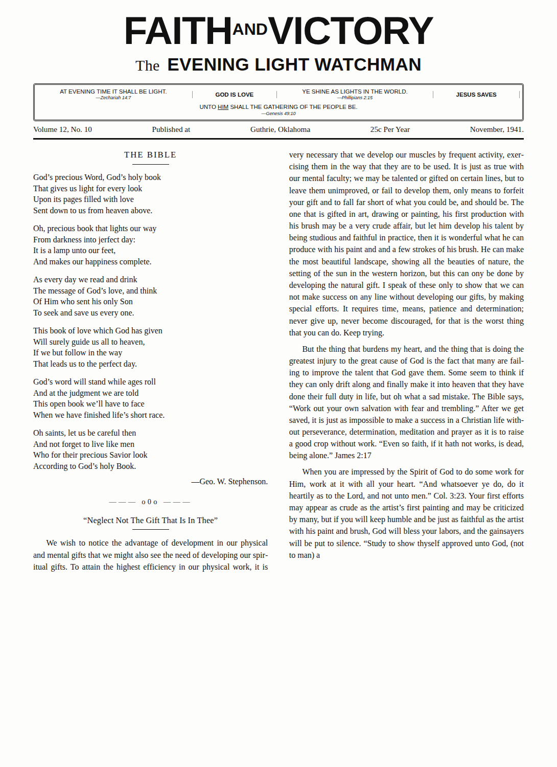FAITHANDVICTORY
The EVENING LIGHT WATCHMAN
At evening time it shall be light. —Zechariah 14:7
God is Love
Ye shine as lights in the world. —Phillipians 2:15
Jesus Saves
Unto Him shall the gathering of the people be. —Genesis 49:10
Volume 12, No. 10 Published at Guthrie, Oklahoma 25c Per Year November, 1941.
The Bible
God’s precious Word, God’s holy book
That gives us light for every look
Upon its pages filled with love
Sent down to us from heaven above.
Oh, precious book that lights our way
From darkness into jerfect day:
It is a lamp unto our feet,
And makes our happiness complete.
As every day we read and drink
The message of God’s love, and think
Of Him who sent his only Son
To seek and save us every one.
This book of love which God has given
Will surely guide us all to heaven,
If we but follow in the way
That leads us to the perfect day.
God’s word will stand while ages roll
And at the judgment we are told
This open book we’ll have to face
When we have finished life’s short race.
Oh saints, let us be careful then
And not forget to live like men
Who for their precious Savior look
According to God’s holy Book.
—Geo. W. Stephenson.
——— o0o ———
“Neglect Not The Gift That Is In Thee”
We wish to notice the advantage of development in our physical and mental gifts that we might also see the need of developing our spiritual gifts. To attain the highest efficiency in our physical work, it is very necessary that we develop our muscles by frequent activity, exercising them in the way that they are to be used. It is just as true with our mental faculty; we may be talented or gifted on certain lines, but to leave them unimproved, or fail to develop them, only means to forfeit your gift and to fall far short of what you could be, and should be. The one that is gifted in art, drawing or painting, his first production with his brush may be a very crude affair, but let him develop his talent by being studious and faithful in practice, then it is wonderful what he can produce with his paint and and a few strokes of his brush. He can make the most beautiful landscape, showing all the beauties of nature, the setting of the sun in the western horizon, but this can ony be done by developing the natural gift. I speak of these only to show that we can not make success on any line without developing our gifts, by making special efforts. It requires time, means, patience and determination; never give up, never become discouraged, for that is the worst thing that you can do. Keep trying.
But the thing that burdens my heart, and the thing that is doing the greatest injury to the great cause of God is the fact that many are failing to improve the talent that God gave them. Some seem to think if they can only drift along and finally make it into heaven that they have done their full duty in life, but oh what a sad mistake. The Bible says, “Work out your own salvation with fear and trembling.” After we get saved, it is just as impossible to make a success in a Christian life without perseverance, determination, meditation and prayer as it is to raise a good crop without work. “Even so faith, if it hath not works, is dead, being alone.” James 2:17
When you are impressed by the Spirit of God to do some work for Him, work at it with all your heart. “And whatsoever ye do, do it heartily as to the Lord, and not unto men.” Col. 3:23. Your first efforts may appear as crude as the artist’s first painting and may be criticized by many, but if you will keep humble and be just as faithful as the artist with his paint and brush, God will bless your labors, and the gainsayers will be put to silence. “Study to show thyself approved unto God, (not to man) a